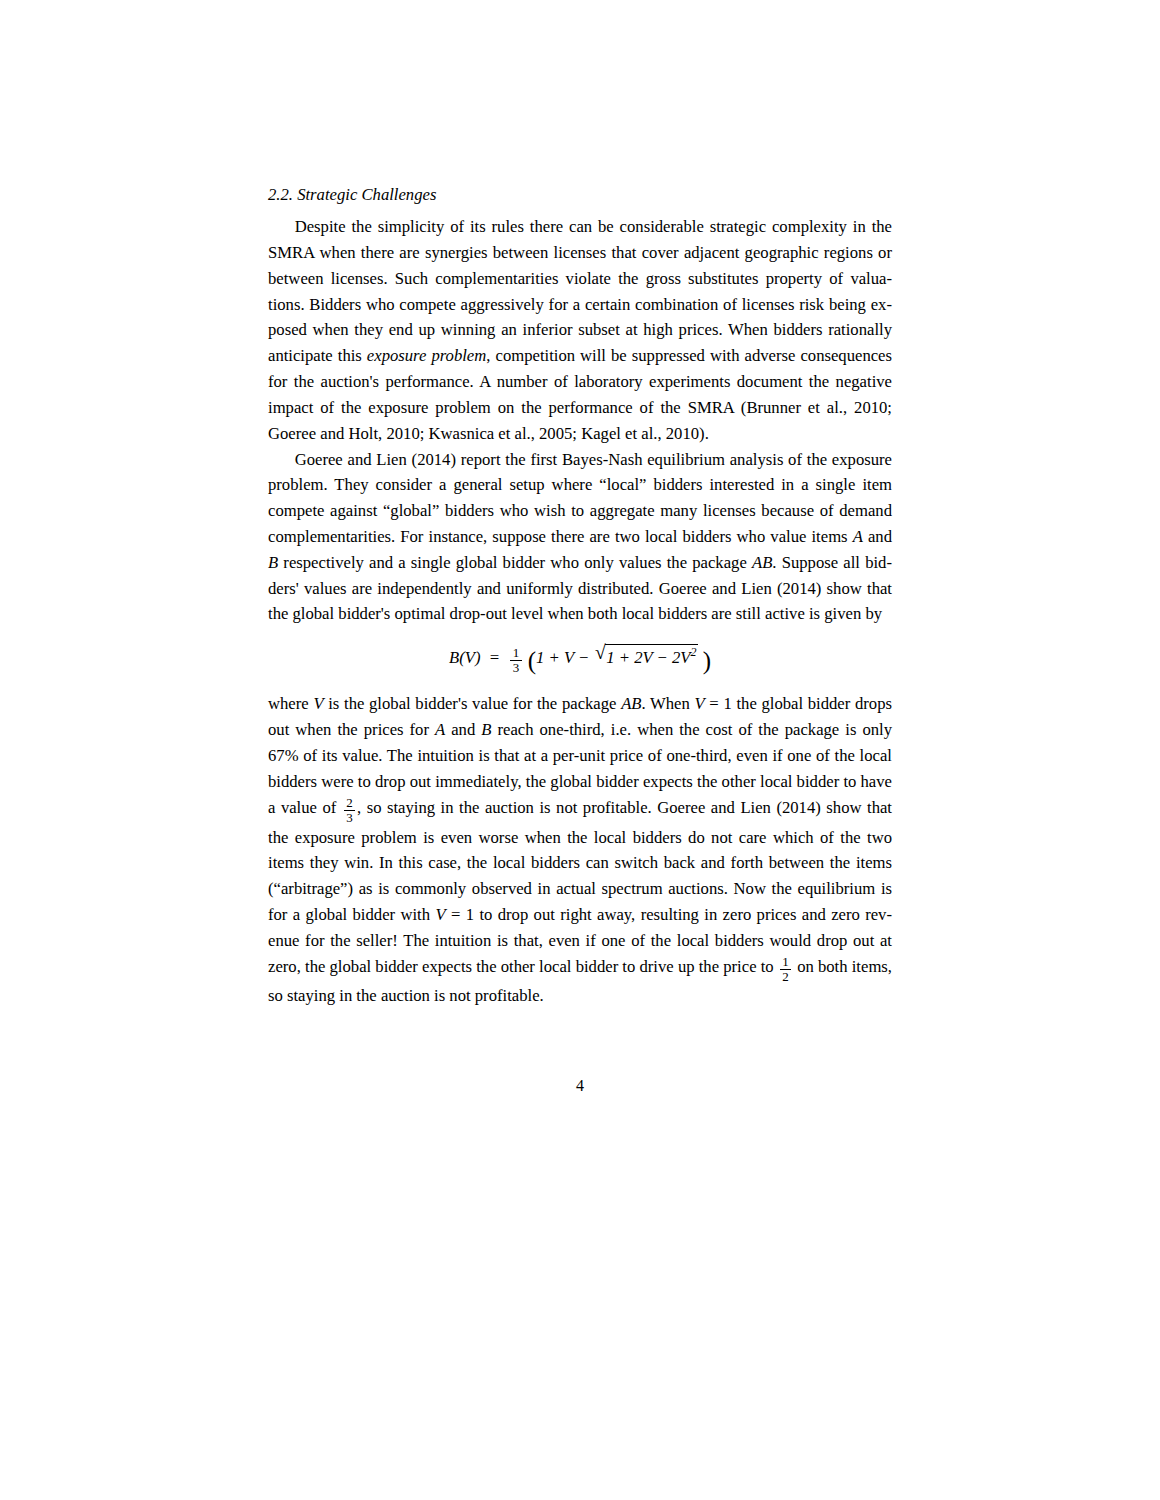2.2. Strategic Challenges
Despite the simplicity of its rules there can be considerable strategic complexity in the SMRA when there are synergies between licenses that cover adjacent geographic regions or between licenses. Such complementarities violate the gross substitutes property of valuations. Bidders who compete aggressively for a certain combination of licenses risk being exposed when they end up winning an inferior subset at high prices. When bidders rationally anticipate this exposure problem, competition will be suppressed with adverse consequences for the auction's performance. A number of laboratory experiments document the negative impact of the exposure problem on the performance of the SMRA (Brunner et al., 2010; Goeree and Holt, 2010; Kwasnica et al., 2005; Kagel et al., 2010).
Goeree and Lien (2014) report the first Bayes-Nash equilibrium analysis of the exposure problem. They consider a general setup where “local” bidders interested in a single item compete against “global” bidders who wish to aggregate many licenses because of demand complementarities. For instance, suppose there are two local bidders who value items A and B respectively and a single global bidder who only values the package AB. Suppose all bidders' values are independently and uniformly distributed. Goeree and Lien (2014) show that the global bidder's optimal drop-out level when both local bidders are still active is given by
B(V) = 13 (1 + V − 1 + 2V − 2V2 )
where V is the global bidder's value for the package AB. When V = 1 the global bidder drops out when the prices for A and B reach one-third, i.e. when the cost of the package is only 67% of its value. The intuition is that at a per-unit price of one-third, even if one of the local bidders were to drop out immediately, the global bidder expects the other local bidder to have a value of 23, so staying in the auction is not profitable. Goeree and Lien (2014) show that the exposure problem is even worse when the local bidders do not care which of the two items they win. In this case, the local bidders can switch back and forth between the items (“arbitrage”) as is commonly observed in actual spectrum auctions. Now the equilibrium is for a global bidder with V = 1 to drop out right away, resulting in zero prices and zero revenue for the seller! The intuition is that, even if one of the local bidders would drop out at zero, the global bidder expects the other local bidder to drive up the price to 12 on both items, so staying in the auction is not profitable.
4